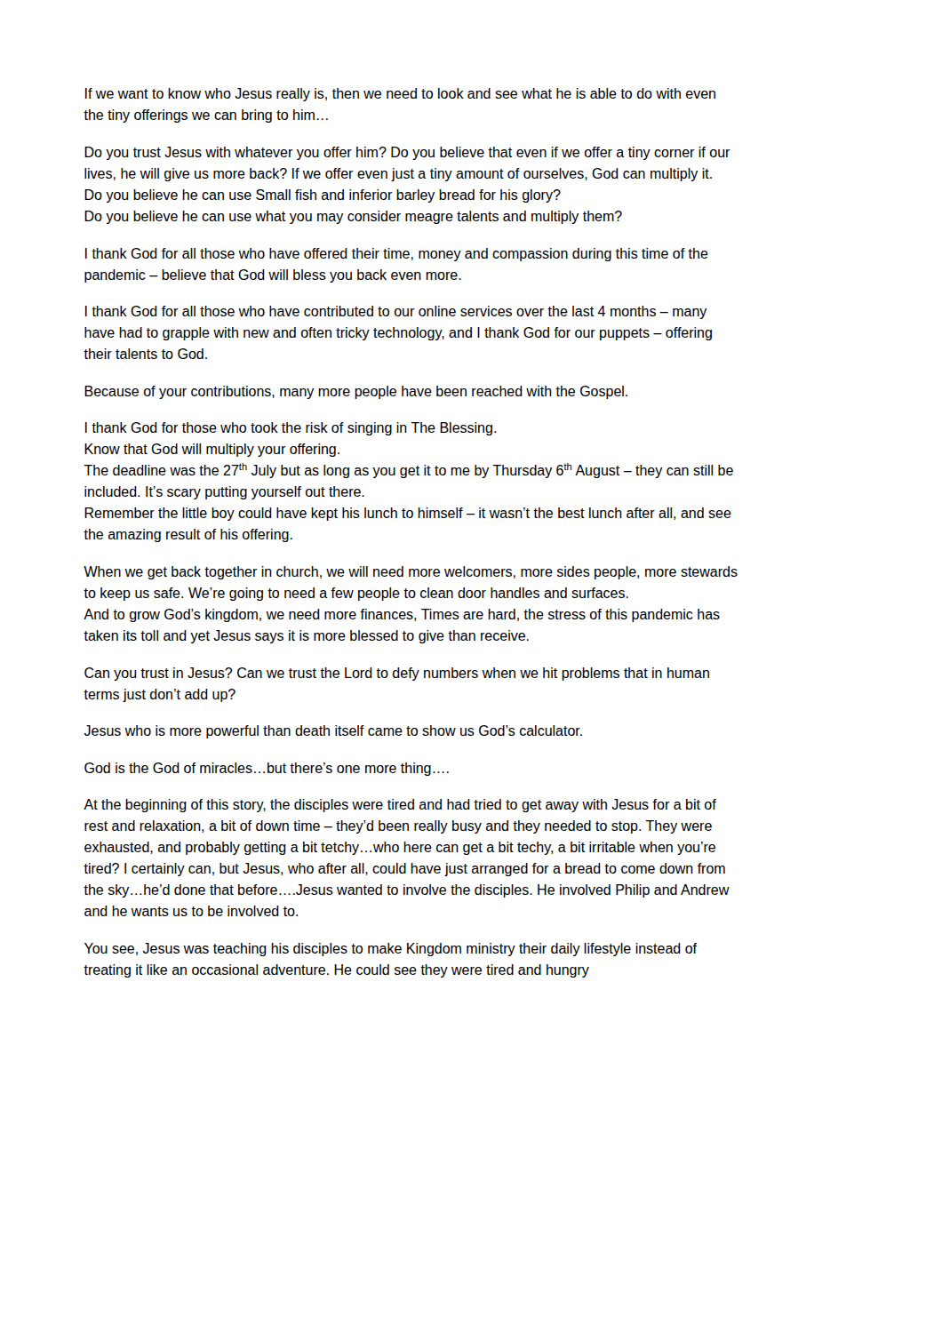If we want to know who Jesus really is, then we need to look and see what he is able to do with even the tiny offerings we can bring to him…
Do you trust Jesus with whatever you offer him? Do you believe that even if we offer a tiny corner if our lives, he will give us more back? If we offer even just a tiny amount of ourselves, God can multiply it.
Do you believe he can use Small fish and inferior barley bread for his glory?
Do you believe he can use what you may consider meagre talents and multiply them?
I thank God for all those who have offered their time, money and compassion during this time of the pandemic – believe that God will bless you back even more.
I thank God for all those who have contributed to our online services over the last 4 months – many have had to grapple with new and often tricky technology, and I thank God for our puppets – offering their talents to God.
Because of your contributions, many more people have been reached with the Gospel.
I thank God for those who took the risk of singing in The Blessing.
Know that God will multiply your offering.
The deadline was the 27th July but as long as you get it to me by Thursday 6th August – they can still be included. It’s scary putting yourself out there.
Remember the little boy could have kept his lunch to himself – it wasn’t the best lunch after all, and see the amazing result of his offering.
When we get back together in church, we will need more welcomers, more sides people, more stewards to keep us safe. We’re going to need a few people to clean door handles and surfaces.
And to grow God’s kingdom, we need more finances, Times are hard, the stress of this pandemic has taken its toll and yet Jesus says it is more blessed to give than receive.
Can you trust in Jesus? Can we trust the Lord to defy numbers when we hit problems that in human terms just don’t add up?
Jesus who is more powerful than death itself came to show us God’s calculator.
God is the God of miracles…but there’s one more thing….
At the beginning of this story, the disciples were tired and had tried to get away with Jesus for a bit of rest and relaxation, a bit of down time – they’d been really busy and they needed to stop. They were exhausted, and probably getting a bit tetchy…who here can get a bit techy, a bit irritable when you’re tired? I certainly can, but Jesus, who after all, could have just arranged for a bread to come down from the sky…he’d done that before….Jesus wanted to involve the disciples. He involved Philip and Andrew and he wants us to be involved to.
You see, Jesus was teaching his disciples to make Kingdom ministry their daily lifestyle instead of treating it like an occasional adventure. He could see they were tired and hungry